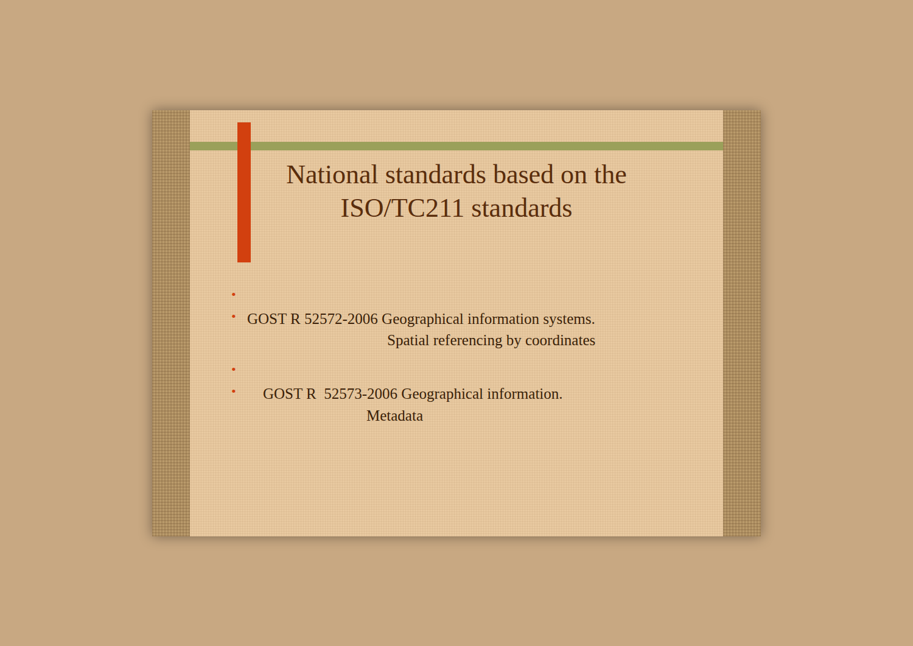National standards based on the
ISO/TC211 standards
GOST R 52572-2006 Geographical information systems. Spatial referencing by coordinates
GOST R 52573-2006 Geographical information. Metadata